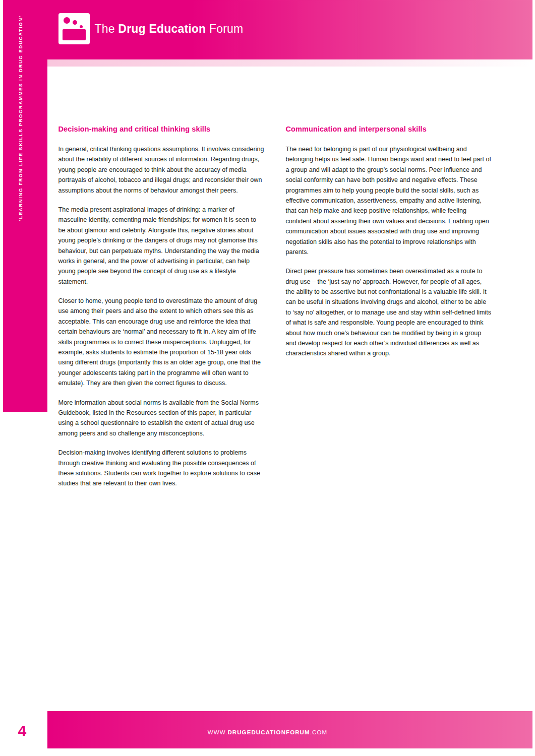‘LEARNING FROM LIFE SKILLS PROGRAMMES IN DRUG EDUCATION’
The Drug Education Forum
Decision-making and critical thinking skills
In general, critical thinking questions assumptions. It involves considering about the reliability of different sources of information. Regarding drugs, young people are encouraged to think about the accuracy of media portrayals of alcohol, tobacco and illegal drugs; and reconsider their own assumptions about the norms of behaviour amongst their peers.
The media present aspirational images of drinking: a marker of masculine identity, cementing male friendships; for women it is seen to be about glamour and celebrity. Alongside this, negative stories about young people’s drinking or the dangers of drugs may not glamorise this behaviour, but can perpetuate myths. Understanding the way the media works in general, and the power of advertising in particular, can help young people see beyond the concept of drug use as a lifestyle statement.
Closer to home, young people tend to overestimate the amount of drug use among their peers and also the extent to which others see this as acceptable. This can encourage drug use and reinforce the idea that certain behaviours are ‘normal’ and necessary to fit in. A key aim of life skills programmes is to correct these misperceptions. Unplugged, for example, asks students to estimate the proportion of 15-18 year olds using different drugs (importantly this is an older age group, one that the younger adolescents taking part in the programme will often want to emulate). They are then given the correct figures to discuss.
More information about social norms is available from the Social Norms Guidebook, listed in the Resources section of this paper, in particular using a school questionnaire to establish the extent of actual drug use among peers and so challenge any misconceptions.
Decision-making involves identifying different solutions to problems through creative thinking and evaluating the possible consequences of these solutions. Students can work together to explore solutions to case studies that are relevant to their own lives.
Communication and interpersonal skills
The need for belonging is part of our physiological wellbeing and belonging helps us feel safe. Human beings want and need to feel part of a group and will adapt to the group’s social norms. Peer influence and social conformity can have both positive and negative effects. These programmes aim to help young people build the social skills, such as effective communication, assertiveness, empathy and active listening, that can help make and keep positive relationships, while feeling confident about asserting their own values and decisions. Enabling open communication about issues associated with drug use and improving negotiation skills also has the potential to improve relationships with parents.
Direct peer pressure has sometimes been overestimated as a route to drug use – the ‘just say no’ approach. However, for people of all ages, the ability to be assertive but not confrontational is a valuable life skill. It can be useful in situations involving drugs and alcohol, either to be able to ‘say no’ altogether, or to manage use and stay within self-defined limits of what is safe and responsible. Young people are encouraged to think about how much one’s behaviour can be modified by being in a group and develop respect for each other’s individual differences as well as characteristics shared within a group.
4
WWW.DRUGEDUCATIONFORUM.COM